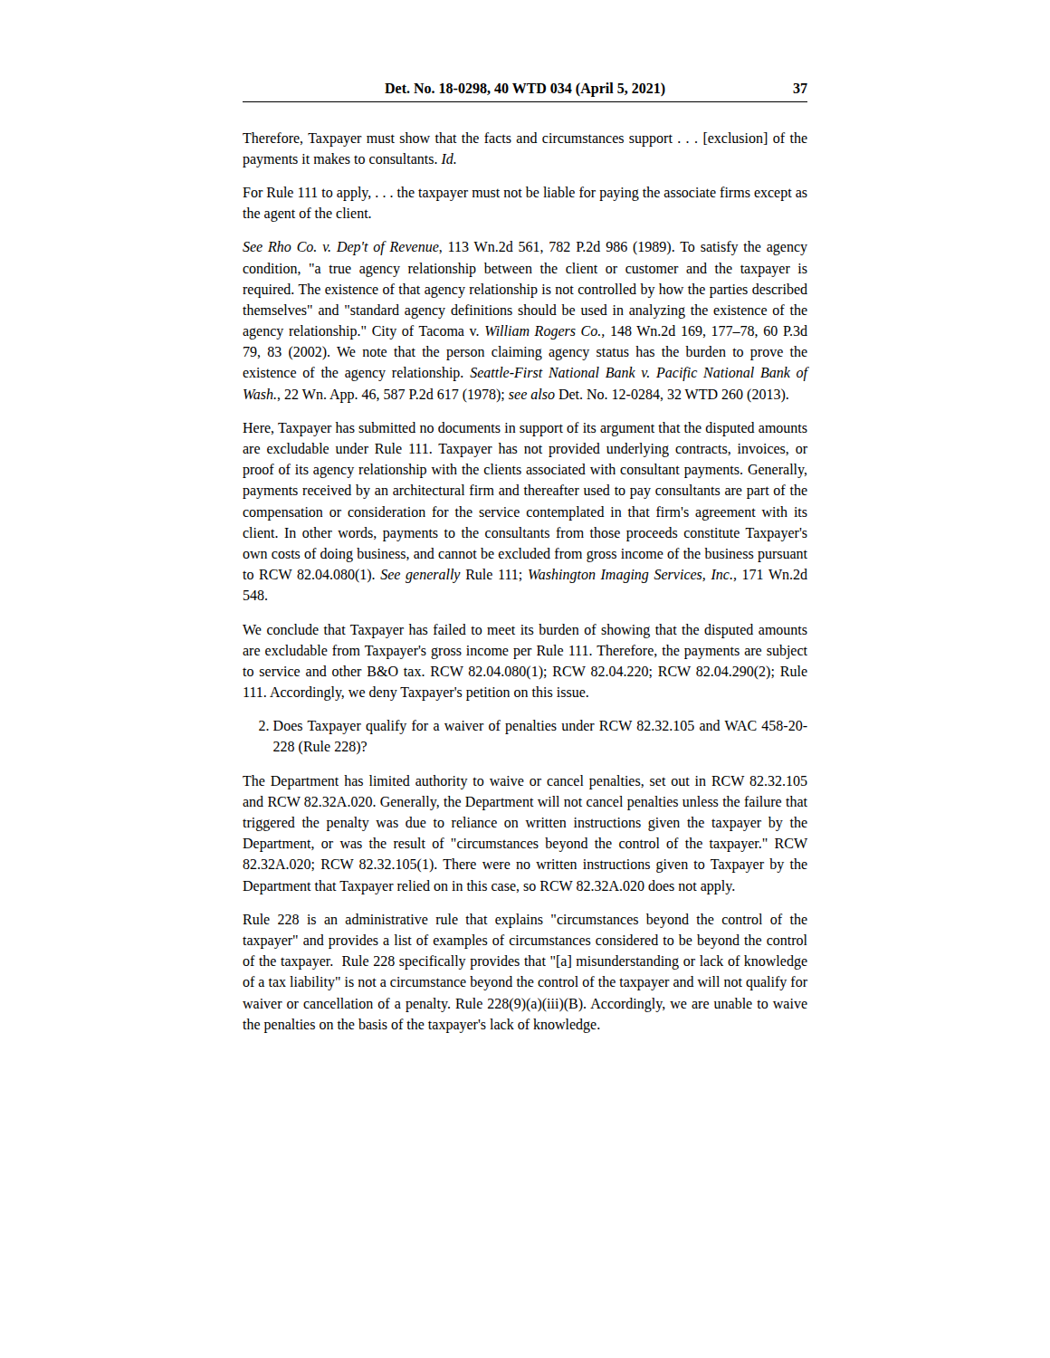Det. No. 18-0298, 40 WTD 034 (April 5, 2021) 37
Therefore, Taxpayer must show that the facts and circumstances support . . . [exclusion] of the payments it makes to consultants. Id.
For Rule 111 to apply, . . . the taxpayer must not be liable for paying the associate firms except as the agent of the client.
See Rho Co. v. Dep't of Revenue, 113 Wn.2d 561, 782 P.2d 986 (1989). To satisfy the agency condition, "a true agency relationship between the client or customer and the taxpayer is required. The existence of that agency relationship is not controlled by how the parties described themselves" and "standard agency definitions should be used in analyzing the existence of the agency relationship." City of Tacoma v. William Rogers Co., 148 Wn.2d 169, 177–78, 60 P.3d 79, 83 (2002). We note that the person claiming agency status has the burden to prove the existence of the agency relationship. Seattle-First National Bank v. Pacific National Bank of Wash., 22 Wn. App. 46, 587 P.2d 617 (1978); see also Det. No. 12-0284, 32 WTD 260 (2013).
Here, Taxpayer has submitted no documents in support of its argument that the disputed amounts are excludable under Rule 111. Taxpayer has not provided underlying contracts, invoices, or proof of its agency relationship with the clients associated with consultant payments. Generally, payments received by an architectural firm and thereafter used to pay consultants are part of the compensation or consideration for the service contemplated in that firm's agreement with its client. In other words, payments to the consultants from those proceeds constitute Taxpayer's own costs of doing business, and cannot be excluded from gross income of the business pursuant to RCW 82.04.080(1). See generally Rule 111; Washington Imaging Services, Inc., 171 Wn.2d 548.
We conclude that Taxpayer has failed to meet its burden of showing that the disputed amounts are excludable from Taxpayer's gross income per Rule 111. Therefore, the payments are subject to service and other B&O tax. RCW 82.04.080(1); RCW 82.04.220; RCW 82.04.290(2); Rule 111. Accordingly, we deny Taxpayer's petition on this issue.
Does Taxpayer qualify for a waiver of penalties under RCW 82.32.105 and WAC 458-20-228 (Rule 228)?
The Department has limited authority to waive or cancel penalties, set out in RCW 82.32.105 and RCW 82.32A.020. Generally, the Department will not cancel penalties unless the failure that triggered the penalty was due to reliance on written instructions given the taxpayer by the Department, or was the result of "circumstances beyond the control of the taxpayer." RCW 82.32A.020; RCW 82.32.105(1). There were no written instructions given to Taxpayer by the Department that Taxpayer relied on in this case, so RCW 82.32A.020 does not apply.
Rule 228 is an administrative rule that explains "circumstances beyond the control of the taxpayer" and provides a list of examples of circumstances considered to be beyond the control of the taxpayer. Rule 228 specifically provides that "[a] misunderstanding or lack of knowledge of a tax liability" is not a circumstance beyond the control of the taxpayer and will not qualify for waiver or cancellation of a penalty. Rule 228(9)(a)(iii)(B). Accordingly, we are unable to waive the penalties on the basis of the taxpayer's lack of knowledge.